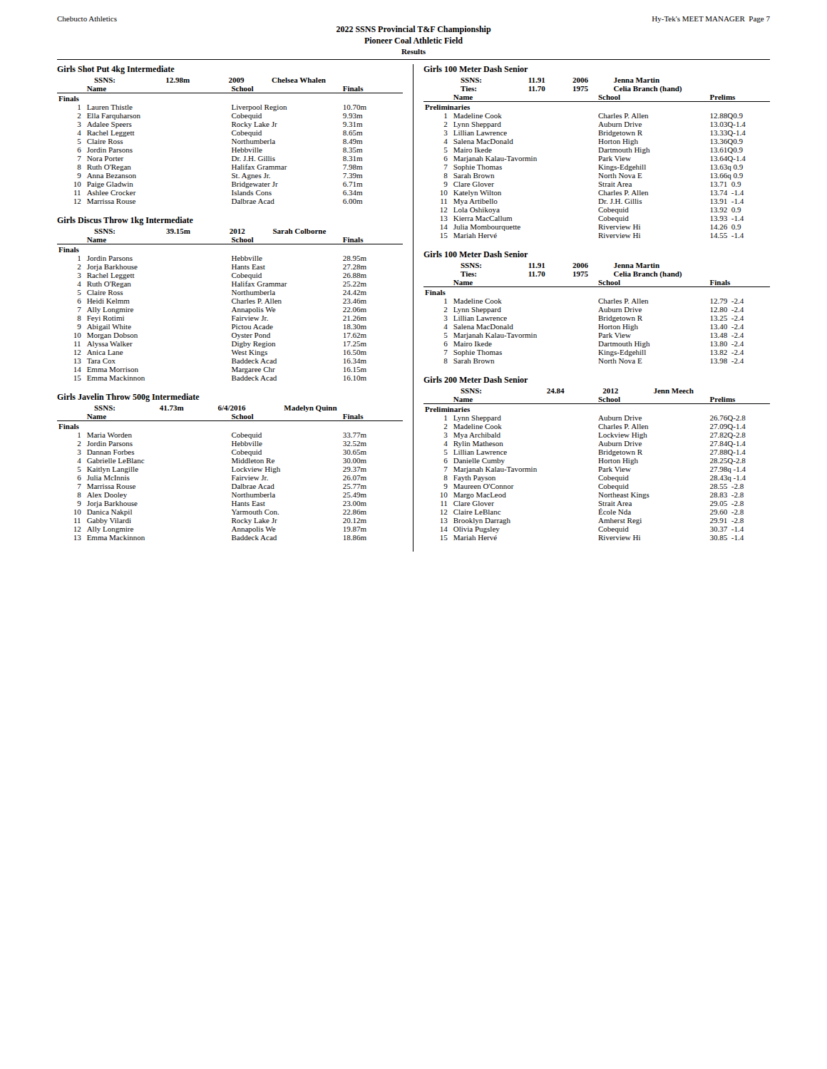Chebucto Athletics
Hy-Tek's MEET MANAGER Page 7
2022 SSNS Provincial T&F Championship
Pioneer Coal Athletic Field
Results
Girls Shot Put 4kg Intermediate
| | SSNS: | 12.98m | 2009 | Chelsea Whalen |
| | Name | School | Finals |
| --- | --- | --- | --- |
| Finals |
| 1 | Lauren Thistle | Liverpool Region | 10.70m |
| 2 | Ella Farquharson | Cobequid | 9.93m |
| 3 | Adalee Speers | Rocky Lake Jr | 9.31m |
| 4 | Rachel Leggett | Cobequid | 8.65m |
| 5 | Claire Ross | Northumberla | 8.49m |
| 6 | Jordin Parsons | Hebbville | 8.35m |
| 7 | Nora Porter | Dr. J.H. Gillis | 8.31m |
| 8 | Ruth O'Regan | Halifax Grammar | 7.98m |
| 9 | Anna Bezanson | St. Agnes Jr. | 7.39m |
| 10 | Paige Gladwin | Bridgewater Jr | 6.71m |
| 11 | Ashlee Crocker | Islands Cons | 6.34m |
| 12 | Marrissa Rouse | Dalbrae Acad | 6.00m |
Girls Discus Throw 1kg Intermediate
| | SSNS: | 39.15m | 2012 | Sarah Colborne |
| | Name | School | Finals |
| --- | --- | --- | --- |
| Finals |
| 1 | Jordin Parsons | Hebbville | 28.95m |
| 2 | Jorja Barkhouse | Hants East | 27.28m |
| 3 | Rachel Leggett | Cobequid | 26.88m |
| 4 | Ruth O'Regan | Halifax Grammar | 25.22m |
| 5 | Claire Ross | Northumberla | 24.42m |
| 6 | Heidi Kelmm | Charles P. Allen | 23.46m |
| 7 | Ally Longmire | Annapolis We | 22.06m |
| 8 | Feyi Rotimi | Fairview Jr. | 21.26m |
| 9 | Abigail White | Pictou Acade | 18.30m |
| 10 | Morgan Dobson | Oyster Pond | 17.62m |
| 11 | Alyssa Walker | Digby Region | 17.25m |
| 12 | Anica Lane | West Kings | 16.50m |
| 13 | Tara Cox | Baddeck Acad | 16.34m |
| 14 | Emma Morrison | Margaree Chr | 16.15m |
| 15 | Emma Mackinnon | Baddeck Acad | 16.10m |
Girls Javelin Throw 500g Intermediate
| | SSNS: | 41.73m | 6/4/2016 | Madelyn Quinn |
| | Name | School | Finals |
| --- | --- | --- | --- |
| Finals |
| 1 | Maria Worden | Cobequid | 33.77m |
| 2 | Jordin Parsons | Hebbville | 32.52m |
| 3 | Dannan Forbes | Cobequid | 30.65m |
| 4 | Gabrielle LeBlanc | Middleton Re | 30.00m |
| 5 | Kaitlyn Langille | Lockview High | 29.37m |
| 6 | Julia McInnis | Fairview Jr. | 26.07m |
| 7 | Marrissa Rouse | Dalbrae Acad | 25.77m |
| 8 | Alex Dooley | Northumberla | 25.49m |
| 9 | Jorja Barkhouse | Hants East | 23.00m |
| 10 | Danica Nakpil | Yarmouth Con. | 22.86m |
| 11 | Gabby Vilardi | Rocky Lake Jr | 20.12m |
| 12 | Ally Longmire | Annapolis We | 19.87m |
| 13 | Emma Mackinnon | Baddeck Acad | 18.86m |
Girls 100 Meter Dash Senior
| | SSNS: | 11.91 | 2006 | Jenna Martin |
| | Ties: | 11.70 | 1975 | Celia Branch (hand) |
| | Name | School | Prelims |
| --- | --- | --- | --- |
| Preliminaries |
| 1 | Madeline Cook | Charles P. Allen | 12.88Q0.9 |
| 2 | Lynn Sheppard | Auburn Drive | 13.03Q-1.4 |
| 3 | Lillian Lawrence | Bridgetown R | 13.33Q-1.4 |
| 4 | Salena MacDonald | Horton High | 13.36Q0.9 |
| 5 | Mairo Ikede | Dartmouth High | 13.61Q0.9 |
| 6 | Marjanah Kalau-Tavormin | Park View | 13.64Q-1.4 |
| 7 | Sophie Thomas | Kings-Edgehill | 13.63q 0.9 |
| 8 | Sarah Brown | North Nova E | 13.66q 0.9 |
| 9 | Clare Glover | Strait Area | 13.71 0.9 |
| 10 | Katelyn Wilton | Charles P. Allen | 13.74 -1.4 |
| 11 | Mya Artibello | Dr. J.H. Gillis | 13.91 -1.4 |
| 12 | Lola Oshikoya | Cobequid | 13.92 0.9 |
| 13 | Kierra MacCallum | Cobequid | 13.93 -1.4 |
| 14 | Julia Mombourquette | Riverview Hi | 14.26 0.9 |
| 15 | Mariah Hervé | Riverview Hi | 14.55 -1.4 |
Girls 100 Meter Dash Senior
| | SSNS: | 11.91 | 2006 | Jenna Martin |
| | Ties: | 11.70 | 1975 | Celia Branch (hand) |
| | Name | School | Finals |
| --- | --- | --- | --- |
| Finals |
| 1 | Madeline Cook | Charles P. Allen | 12.79 -2.4 |
| 2 | Lynn Sheppard | Auburn Drive | 12.80 -2.4 |
| 3 | Lillian Lawrence | Bridgetown R | 13.25 -2.4 |
| 4 | Salena MacDonald | Horton High | 13.40 -2.4 |
| 5 | Marjanah Kalau-Tavormin | Park View | 13.48 -2.4 |
| 6 | Mairo Ikede | Dartmouth High | 13.80 -2.4 |
| 7 | Sophie Thomas | Kings-Edgehill | 13.82 -2.4 |
| 8 | Sarah Brown | North Nova E | 13.98 -2.4 |
Girls 200 Meter Dash Senior
| | SSNS: | 24.84 | 2012 | Jenn Meech |
| | Name | School | Prelims |
| --- | --- | --- | --- |
| Preliminaries |
| 1 | Lynn Sheppard | Auburn Drive | 26.76Q-2.8 |
| 2 | Madeline Cook | Charles P. Allen | 27.09Q-1.4 |
| 3 | Mya Archibald | Lockview High | 27.82Q-2.8 |
| 4 | Rylin Matheson | Auburn Drive | 27.84Q-1.4 |
| 5 | Lillian Lawrence | Bridgetown R | 27.88Q-1.4 |
| 6 | Danielle Cumby | Horton High | 28.25Q-2.8 |
| 7 | Marjanah Kalau-Tavormin | Park View | 27.98q -1.4 |
| 8 | Fayth Payson | Cobequid | 28.43q -1.4 |
| 9 | Maureen O'Connor | Cobequid | 28.55 -2.8 |
| 10 | Margo MacLeod | Northeast Kings | 28.83 -2.8 |
| 11 | Clare Glover | Strait Area | 29.05 -2.8 |
| 12 | Claire LeBlanc | École Nda | 29.60 -2.8 |
| 13 | Brooklyn Darragh | Amherst Regi | 29.91 -2.8 |
| 14 | Olivia Pugsley | Cobequid | 30.37 -1.4 |
| 15 | Mariah Hervé | Riverview Hi | 30.85 -1.4 |